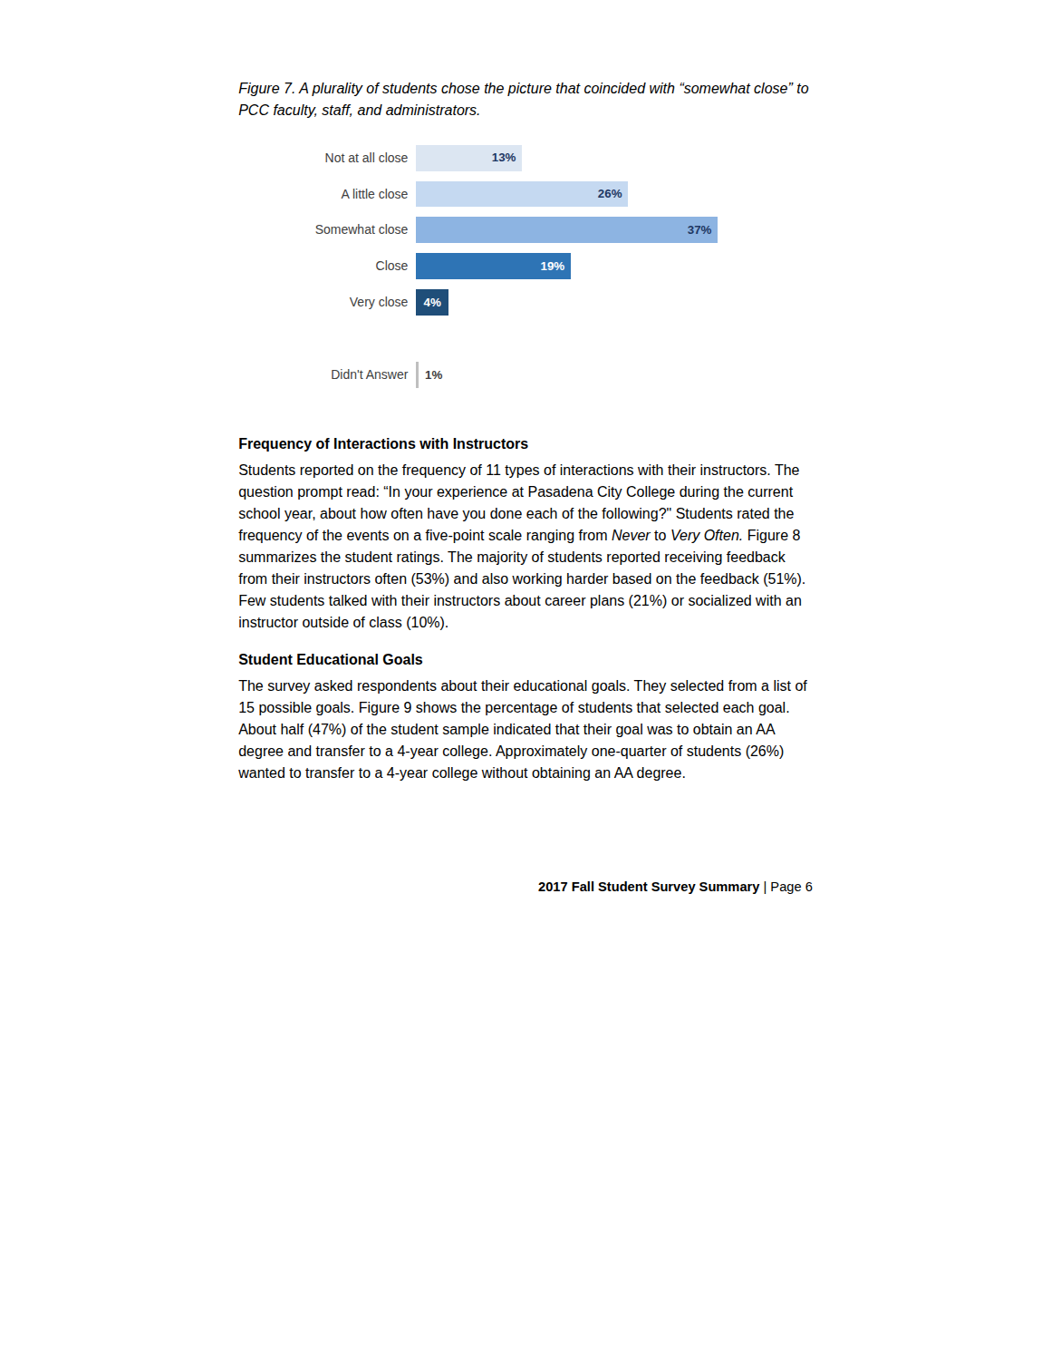Figure 7. A plurality of students chose the picture that coincided with “somewhat close” to PCC faculty, staff, and administrators.
Not at all close
13%
A little close
26%
Somewhat close
37%
Close
19%
Very close
4%
Didn't Answer
1%
Frequency of Interactions with Instructors
Students reported on the frequency of 11 types of interactions with their instructors. The question prompt read: “In your experience at Pasadena City College during the current school year, about how often have you done each of the following?" Students rated the frequency of the events on a five-point scale ranging from Never to Very Often. Figure 8 summarizes the student ratings. The majority of students reported receiving feedback from their instructors often (53%) and also working harder based on the feedback (51%). Few students talked with their instructors about career plans (21%) or socialized with an instructor outside of class (10%).
Student Educational Goals
The survey asked respondents about their educational goals. They selected from a list of 15 possible goals. Figure 9 shows the percentage of students that selected each goal. About half (47%) of the student sample indicated that their goal was to obtain an AA degree and transfer to a 4-year college. Approximately one-quarter of students (26%) wanted to transfer to a 4-year college without obtaining an AA degree.
2017 Fall Student Survey Summary | Page 6